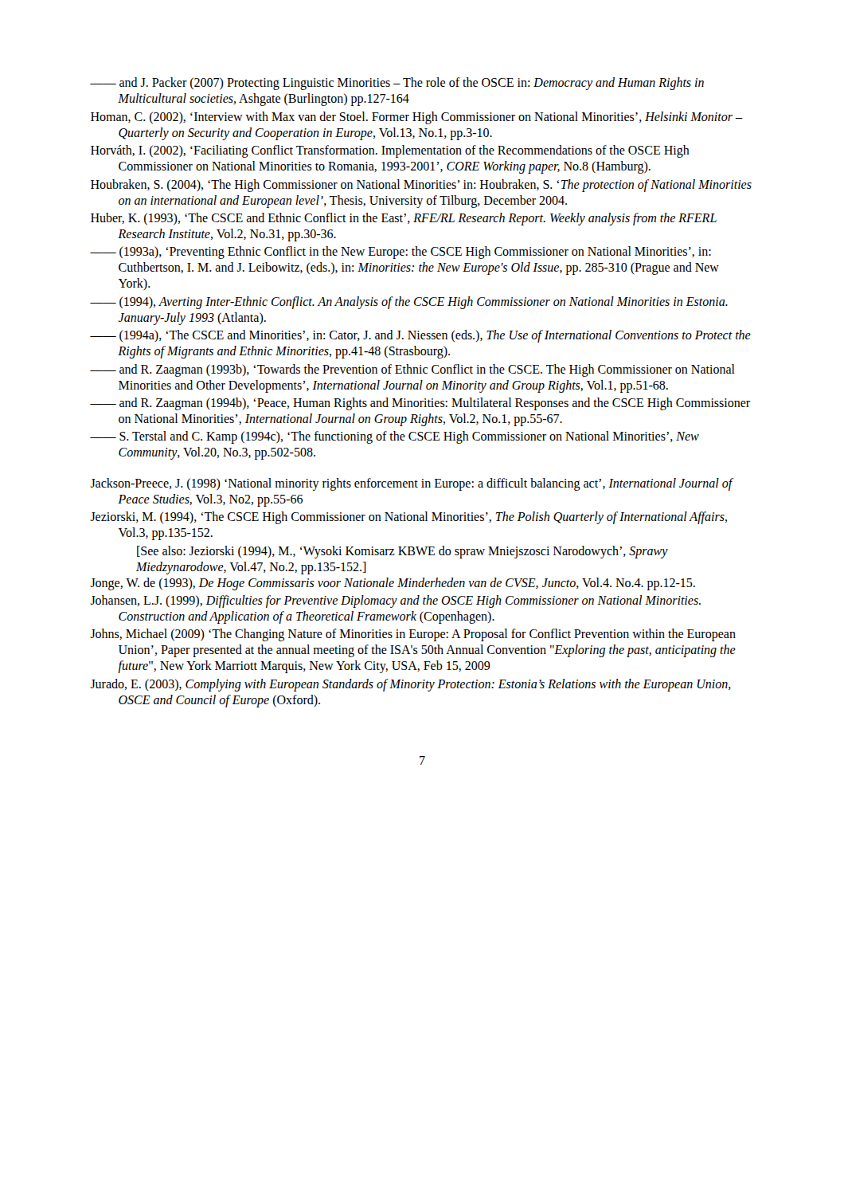—— and J. Packer (2007) Protecting Linguistic Minorities – The role of the OSCE in: Democracy and Human Rights in Multicultural societies, Ashgate (Burlington) pp.127-164
Homan, C. (2002), ‘Interview with Max van der Stoel. Former High Commissioner on National Minorities’, Helsinki Monitor – Quarterly on Security and Cooperation in Europe, Vol.13, No.1, pp.3-10.
Horváth, I. (2002), ‘Faciliating Conflict Transformation. Implementation of the Recommendations of the OSCE High Commissioner on National Minorities to Romania, 1993-2001’, CORE Working paper, No.8 (Hamburg).
Houbraken, S. (2004), ‘The High Commissioner on National Minorities’ in: Houbraken, S. ‘The protection of National Minorities on an international and European level’, Thesis, University of Tilburg, December 2004.
Huber, K. (1993), ‘The CSCE and Ethnic Conflict in the East’, RFE/RL Research Report. Weekly analysis from the RFERL Research Institute, Vol.2, No.31, pp.30-36.
—— (1993a), ‘Preventing Ethnic Conflict in the New Europe: the CSCE High Commissioner on National Minorities’, in: Cuthbertson, I. M. and J. Leibowitz, (eds.), in: Minorities: the New Europe's Old Issue, pp. 285-310 (Prague and New York).
—— (1994), Averting Inter-Ethnic Conflict. An Analysis of the CSCE High Commissioner on National Minorities in Estonia. January-July 1993 (Atlanta).
—— (1994a), ‘The CSCE and Minorities’, in: Cator, J. and J. Niessen (eds.), The Use of International Conventions to Protect the Rights of Migrants and Ethnic Minorities, pp.41-48 (Strasbourg).
—— and R. Zaagman (1993b), ‘Towards the Prevention of Ethnic Conflict in the CSCE. The High Commissioner on National Minorities and Other Developments’, International Journal on Minority and Group Rights, Vol.1, pp.51-68.
—— and R. Zaagman (1994b), ‘Peace, Human Rights and Minorities: Multilateral Responses and the CSCE High Commissioner on National Minorities’, International Journal on Group Rights, Vol.2, No.1, pp.55-67.
—— S. Terstal and C. Kamp (1994c), ‘The functioning of the CSCE High Commissioner on National Minorities’, New Community, Vol.20, No.3, pp.502-508.
Jackson-Preece, J. (1998) ‘National minority rights enforcement in Europe: a difficult balancing act’, International Journal of Peace Studies, Vol.3, No2, pp.55-66
Jeziorski, M. (1994), ‘The CSCE High Commissioner on National Minorities’, The Polish Quarterly of International Affairs, Vol.3, pp.135-152.
[See also: Jeziorski (1994), M., ‘Wysoki Komisarz KBWE do spraw Mniejszosci Narodowych’, Sprawy Miedzynarodowe, Vol.47, No.2, pp.135-152.]
Jonge, W. de (1993), De Hoge Commissaris voor Nationale Minderheden van de CVSE, Juncto, Vol.4. No.4. pp.12-15.
Johansen, L.J. (1999), Difficulties for Preventive Diplomacy and the OSCE High Commissioner on National Minorities. Construction and Application of a Theoretical Framework (Copenhagen).
Johns, Michael (2009) ‘The Changing Nature of Minorities in Europe: A Proposal for Conflict Prevention within the European Union’, Paper presented at the annual meeting of the ISA's 50th Annual Convention "Exploring the past, anticipating the future", New York Marriott Marquis, New York City, USA, Feb 15, 2009
Jurado, E. (2003), Complying with European Standards of Minority Protection: Estonia’s Relations with the European Union, OSCE and Council of Europe (Oxford).
7